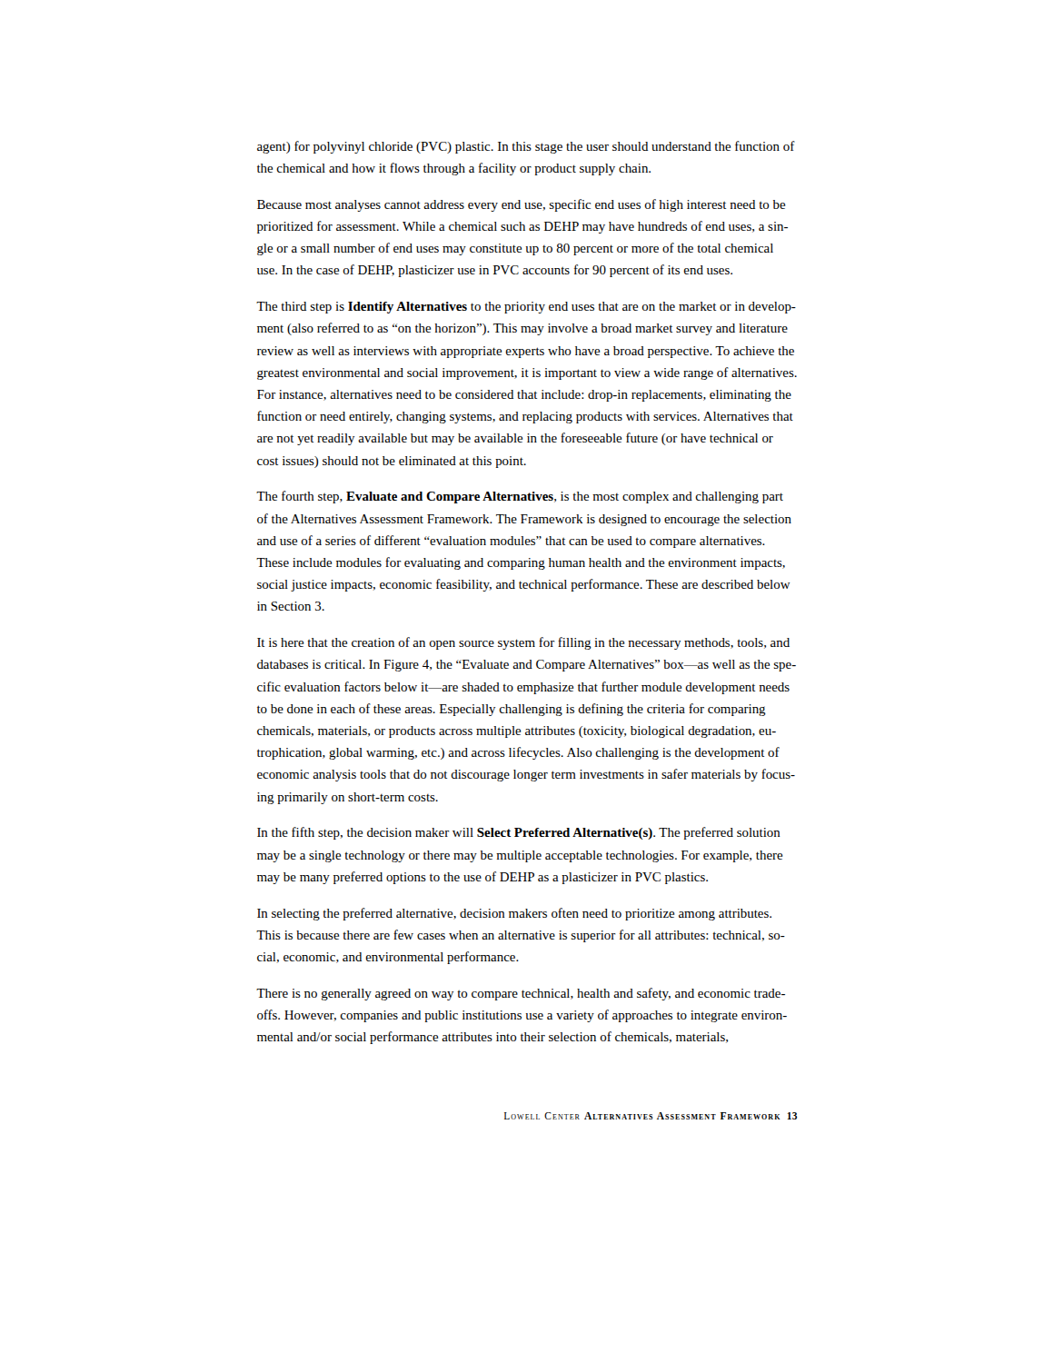agent) for polyvinyl chloride (PVC) plastic. In this stage the user should understand the function of the chemical and how it flows through a facility or product supply chain.
Because most analyses cannot address every end use, specific end uses of high interest need to be prioritized for assessment. While a chemical such as DEHP may have hundreds of end uses, a single or a small number of end uses may constitute up to 80 percent or more of the total chemical use. In the case of DEHP, plasticizer use in PVC accounts for 90 percent of its end uses.
The third step is Identify Alternatives to the priority end uses that are on the market or in development (also referred to as “on the horizon”). This may involve a broad market survey and literature review as well as interviews with appropriate experts who have a broad perspective. To achieve the greatest environmental and social improvement, it is important to view a wide range of alternatives. For instance, alternatives need to be considered that include: drop-in replacements, eliminating the function or need entirely, changing systems, and replacing products with services. Alternatives that are not yet readily available but may be available in the foreseeable future (or have technical or cost issues) should not be eliminated at this point.
The fourth step, Evaluate and Compare Alternatives, is the most complex and challenging part of the Alternatives Assessment Framework. The Framework is designed to encourage the selection and use of a series of different “evaluation modules” that can be used to compare alternatives. These include modules for evaluating and comparing human health and the environment impacts, social justice impacts, economic feasibility, and technical performance. These are described below in Section 3.
It is here that the creation of an open source system for filling in the necessary methods, tools, and databases is critical. In Figure 4, the “Evaluate and Compare Alternatives” box—as well as the specific evaluation factors below it—are shaded to emphasize that further module development needs to be done in each of these areas. Especially challenging is defining the criteria for comparing chemicals, materials, or products across multiple attributes (toxicity, biological degradation, eutrophication, global warming, etc.) and across lifecycles. Also challenging is the development of economic analysis tools that do not discourage longer term investments in safer materials by focusing primarily on short-term costs.
In the fifth step, the decision maker will Select Preferred Alternative(s). The preferred solution may be a single technology or there may be multiple acceptable technologies. For example, there may be many preferred options to the use of DEHP as a plasticizer in PVC plastics.
In selecting the preferred alternative, decision makers often need to prioritize among attributes. This is because there are few cases when an alternative is superior for all attributes: technical, social, economic, and environmental performance.
There is no generally agreed on way to compare technical, health and safety, and economic trade-offs. However, companies and public institutions use a variety of approaches to integrate environmental and/or social performance attributes into their selection of chemicals, materials,
Lowell Center Alternatives Assessment Framework 13